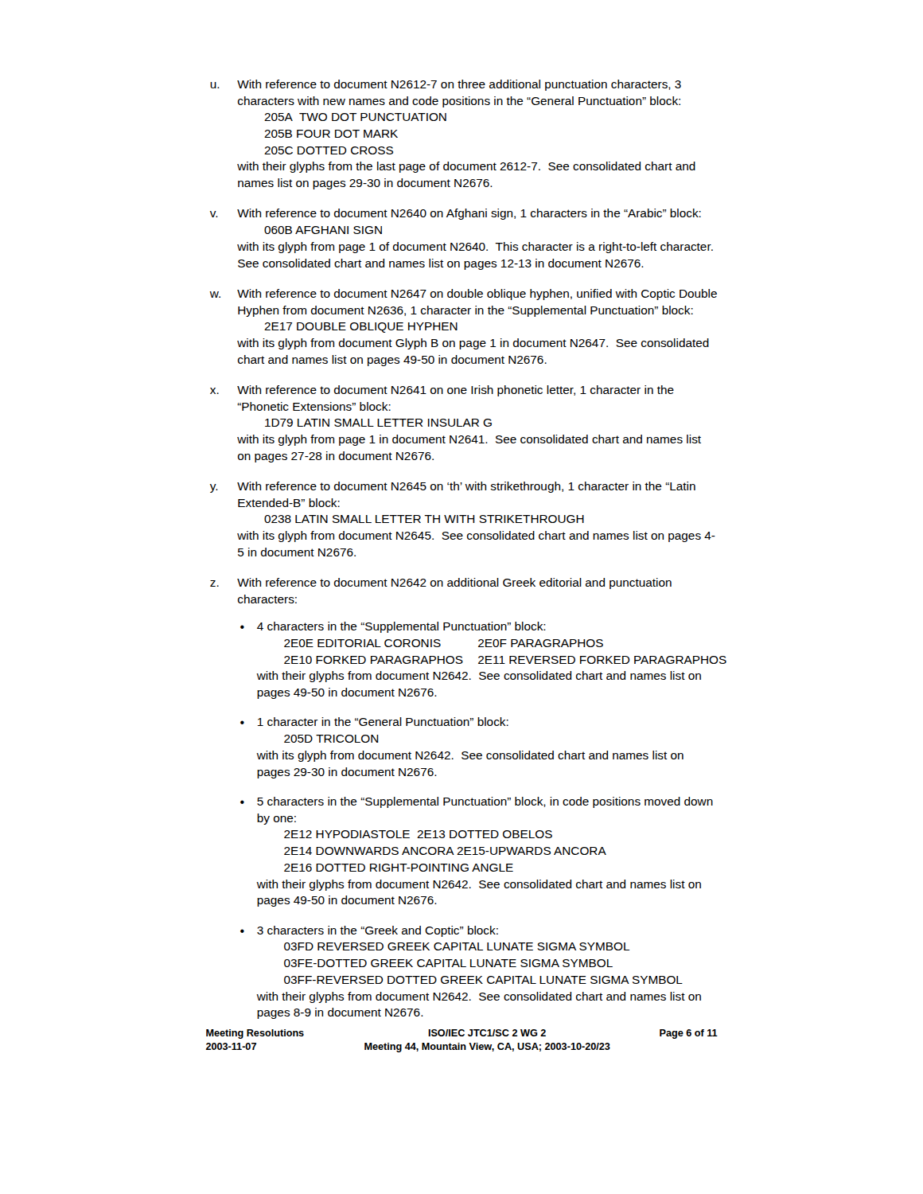u.
With reference to document N2612-7 on three additional punctuation characters, 3 characters with new names and code positions in the “General Punctuation” block:
205A TWO DOT PUNCTUATION
205B FOUR DOT MARK
205C DOTTED CROSS
with their glyphs from the last page of document 2612-7. See consolidated chart and names list on pages 29-30 in document N2676.
v.
With reference to document N2640 on Afghani sign, 1 characters in the “Arabic” block:
060B AFGHANI SIGN
with its glyph from page 1 of document N2640. This character is a right-to-left character. See consolidated chart and names list on pages 12-13 in document N2676.
w.
With reference to document N2647 on double oblique hyphen, unified with Coptic Double Hyphen from document N2636, 1 character in the “Supplemental Punctuation” block:
2E17 DOUBLE OBLIQUE HYPHEN
with its glyph from document Glyph B on page 1 in document N2647. See consolidated chart and names list on pages 49-50 in document N2676.
x.
With reference to document N2641 on one Irish phonetic letter, 1 character in the “Phonetic Extensions” block:
1D79 LATIN SMALL LETTER INSULAR G
with its glyph from page 1 in document N2641. See consolidated chart and names list on pages 27-28 in document N2676.
y.
With reference to document N2645 on ‘th’ with strikethrough, 1 character in the “Latin Extended-B” block:
0238 LATIN SMALL LETTER TH WITH STRIKETHROUGH
with its glyph from document N2645. See consolidated chart and names list on pages 4-5 in document N2676.
z.
With reference to document N2642 on additional Greek editorial and punctuation characters:
4 characters in the “Supplemental Punctuation” block:
2E0E EDITORIAL CORONIS
2E0F PARAGRAPHOS
2E10 FORKED PARAGRAPHOS
2E11 REVERSED FORKED PARAGRAPHOS
with their glyphs from document N2642. See consolidated chart and names list on pages 49-50 in document N2676.
1 character in the “General Punctuation” block:
205D TRICOLON
with its glyph from document N2642. See consolidated chart and names list on pages 29-30 in document N2676.
5 characters in the “Supplemental Punctuation” block, in code positions moved down by one:
2E12 HYPODIASTOLE 2E13 DOTTED OBELOS
2E14 DOWNWARDS ANCORA 2E15-UPWARDS ANCORA
2E16 DOTTED RIGHT-POINTING ANGLE
with their glyphs from document N2642. See consolidated chart and names list on pages 49-50 in document N2676.
3 characters in the “Greek and Coptic” block:
03FD REVERSED GREEK CAPITAL LUNATE SIGMA SYMBOL
03FE-DOTTED GREEK CAPITAL LUNATE SIGMA SYMBOL
03FF-REVERSED DOTTED GREEK CAPITAL LUNATE SIGMA SYMBOL
with their glyphs from document N2642. See consolidated chart and names list on pages 8-9 in document N2676.
| Meeting Resolutions | ISO/IEC JTC1/SC 2 WG 2 | Page 6 of 11 |
| 2003-11-07 | Meeting 44, Mountain View, CA, USA; 2003-10-20/23 | |